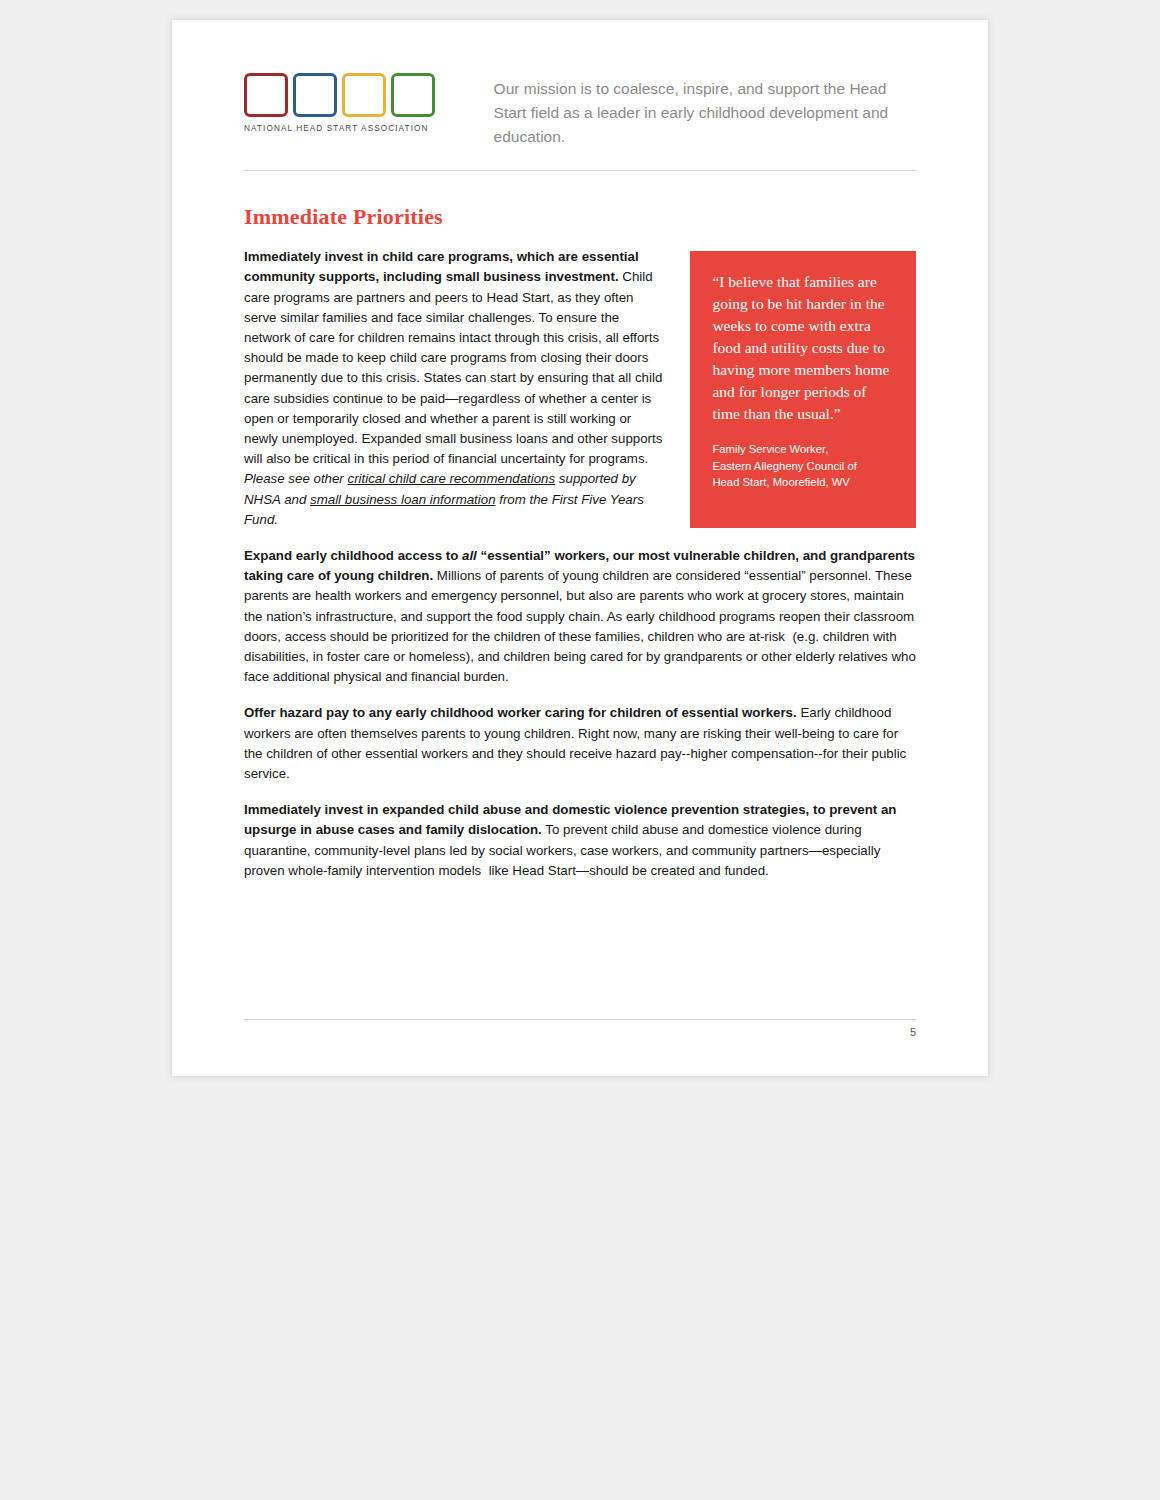N H S A
NATIONAL HEAD START ASSOCIATION
Our mission is to coalesce, inspire, and support the Head Start field as a leader in early childhood development and education.
Immediate Priorities
“I believe that families are going to be hit harder in the weeks to come with extra food and utility costs due to having more members home and for longer periods of time than the usual.”
Family Service Worker,
Eastern Allegheny Council of
Head Start, Moorefield, WV
Immediately invest in child care programs, which are essential community supports, including small business investment. Child care programs are partners and peers to Head Start, as they often serve similar families and face similar challenges. To ensure the network of care for children remains intact through this crisis, all efforts should be made to keep child care programs from closing their doors permanently due to this crisis. States can start by ensuring that all child care subsidies continue to be paid—regardless of whether a center is open or temporarily closed and whether a parent is still working or newly unemployed. Expanded small business loans and other supports will also be critical in this period of financial uncertainty for programs. Please see other critical child care recommendations supported by NHSA and small business loan information from the First Five Years Fund.
Expand early childhood access to all “essential” workers, our most vulnerable children, and grandparents taking care of young children. Millions of parents of young children are considered “essential” personnel. These parents are health workers and emergency personnel, but also are parents who work at grocery stores, maintain the nation’s infrastructure, and support the food supply chain. As early childhood programs reopen their classroom doors, access should be prioritized for the children of these families, children who are at-risk (e.g. children with disabilities, in foster care or homeless), and children being cared for by grandparents or other elderly relatives who face additional physical and financial burden.
Offer hazard pay to any early childhood worker caring for children of essential workers. Early childhood workers are often themselves parents to young children. Right now, many are risking their well-being to care for the children of other essential workers and they should receive hazard pay--higher compensation--for their public service.
Immediately invest in expanded child abuse and domestic violence prevention strategies, to prevent an upsurge in abuse cases and family dislocation. To prevent child abuse and domestice violence during quarantine, community-level plans led by social workers, case workers, and community partners—especially proven whole-family intervention models like Head Start—should be created and funded.
5